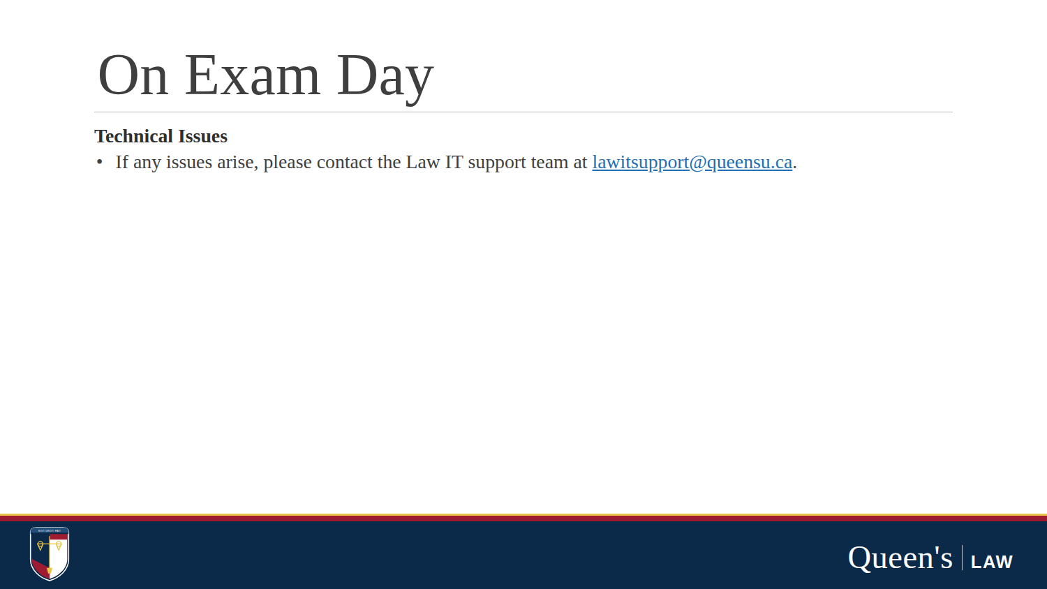On Exam Day
Technical Issues
If any issues arise, please contact the Law IT support team at lawitsupport@queensu.ca.
Queen's LAW
SOIT DROIT FAIT